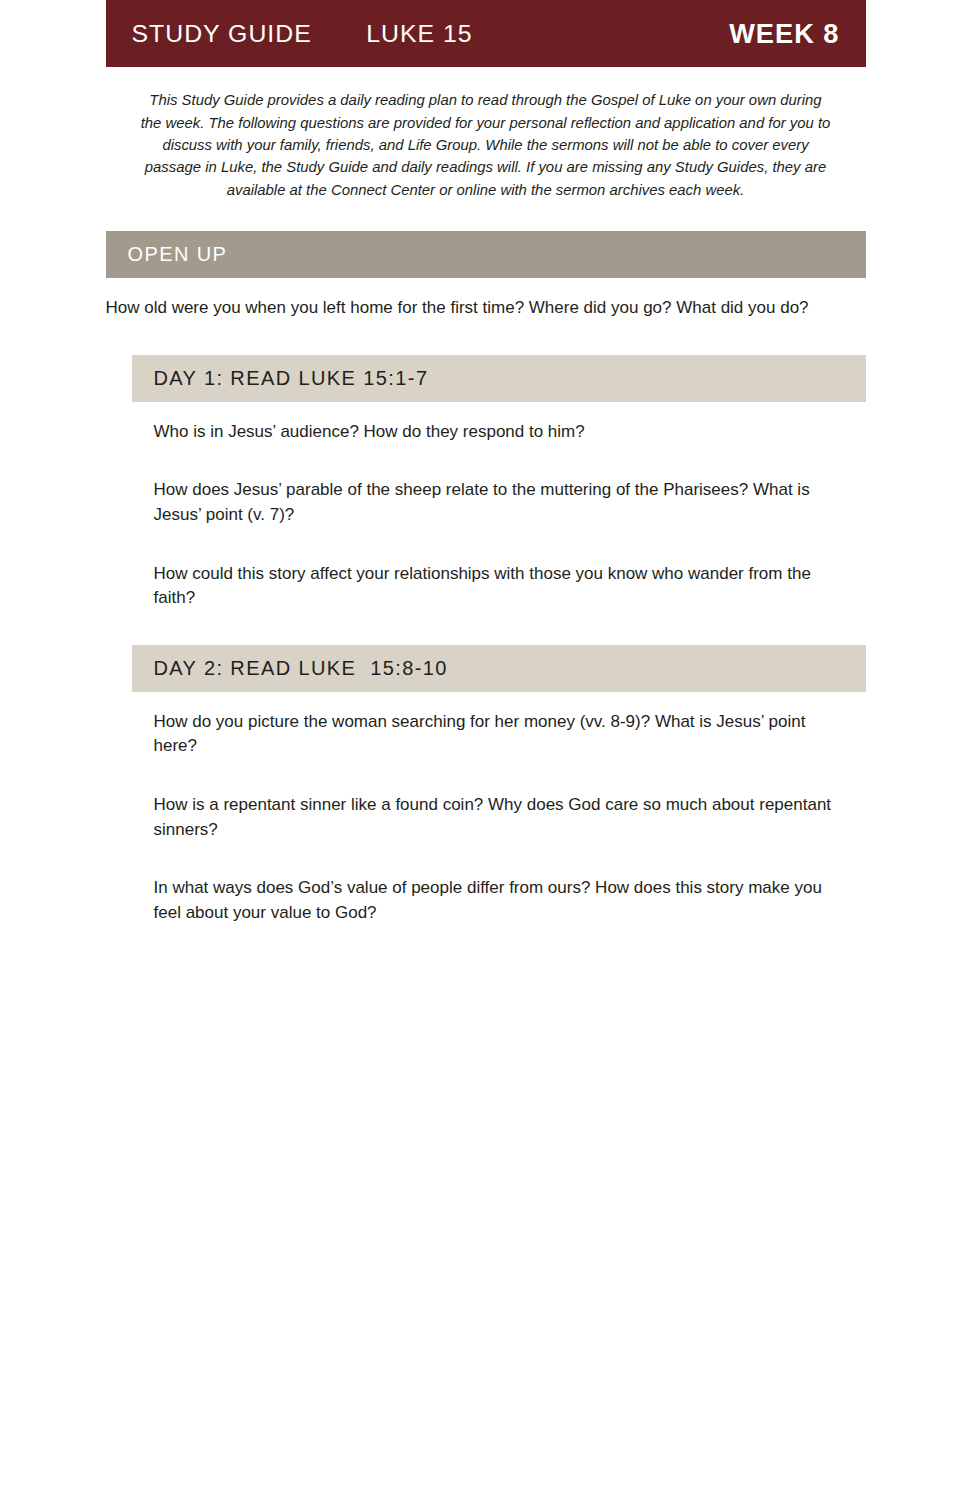STUDY GUIDE LUKE 15 WEEK 8
This Study Guide provides a daily reading plan to read through the Gospel of Luke on your own during the week. The following questions are provided for your personal reflection and application and for you to discuss with your family, friends, and Life Group. While the sermons will not be able to cover every passage in Luke, the Study Guide and daily readings will. If you are missing any Study Guides, they are available at the Connect Center or online with the sermon archives each week.
OPEN UP
How old were you when you left home for the first time? Where did you go? What did you do?
DAY 1: READ LUKE 15:1-7
Who is in Jesus’ audience? How do they respond to him?
How does Jesus’ parable of the sheep relate to the muttering of the Pharisees? What is Jesus’ point (v. 7)?
How could this story affect your relationships with those you know who wander from the faith?
DAY 2: READ LUKE 15:8-10
How do you picture the woman searching for her money (vv. 8-9)? What is Jesus’ point here?
How is a repentant sinner like a found coin? Why does God care so much about repentant sinners?
In what ways does God’s value of people differ from ours? How does this story make you feel about your value to God?